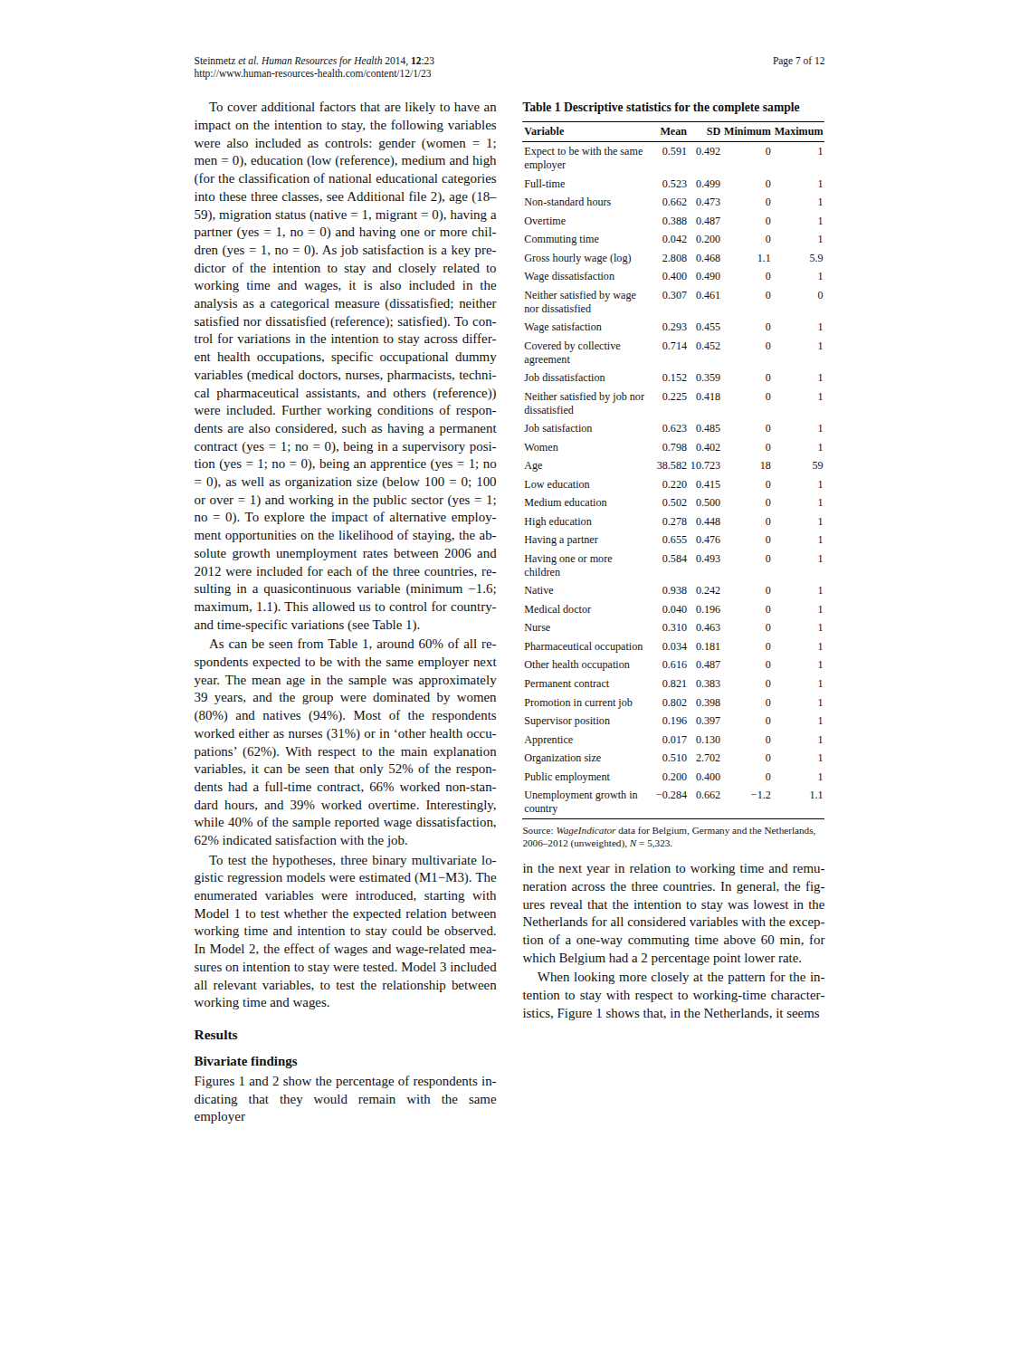Steinmetz et al. Human Resources for Health 2014, 12:23
http://www.human-resources-health.com/content/12/1/23
Page 7 of 12
To cover additional factors that are likely to have an impact on the intention to stay, the following variables were also included as controls: gender (women = 1; men = 0), education (low (reference), medium and high (for the classification of national educational categories into these three classes, see Additional file 2), age (18–59), migration status (native = 1, migrant = 0), having a partner (yes = 1, no = 0) and having one or more children (yes = 1, no = 0). As job satisfaction is a key predictor of the intention to stay and closely related to working time and wages, it is also included in the analysis as a categorical measure (dissatisfied; neither satisfied nor dissatisfied (reference); satisfied). To control for variations in the intention to stay across different health occupations, specific occupational dummy variables (medical doctors, nurses, pharmacists, technical pharmaceutical assistants, and others (reference)) were included. Further working conditions of respondents are also considered, such as having a permanent contract (yes = 1; no = 0), being in a supervisory position (yes = 1; no = 0), being an apprentice (yes = 1; no = 0), as well as organization size (below 100 = 0; 100 or over = 1) and working in the public sector (yes = 1; no = 0). To explore the impact of alternative employment opportunities on the likelihood of staying, the absolute growth unemployment rates between 2006 and 2012 were included for each of the three countries, resulting in a quasicontinuous variable (minimum −1.6; maximum, 1.1). This allowed us to control for country- and time-specific variations (see Table 1).
As can be seen from Table 1, around 60% of all respondents expected to be with the same employer next year. The mean age in the sample was approximately 39 years, and the group were dominated by women (80%) and natives (94%). Most of the respondents worked either as nurses (31%) or in ‘other health occupations’ (62%). With respect to the main explanation variables, it can be seen that only 52% of the respondents had a full-time contract, 66% worked non-standard hours, and 39% worked overtime. Interestingly, while 40% of the sample reported wage dissatisfaction, 62% indicated satisfaction with the job.
To test the hypotheses, three binary multivariate logistic regression models were estimated (M1−M3). The enumerated variables were introduced, starting with Model 1 to test whether the expected relation between working time and intention to stay could be observed. In Model 2, the effect of wages and wage-related measures on intention to stay were tested. Model 3 included all relevant variables, to test the relationship between working time and wages.
Results
Bivariate findings
Figures 1 and 2 show the percentage of respondents indicating that they would remain with the same employer
Table 1 Descriptive statistics for the complete sample
| Variable | Mean | SD | Minimum | Maximum |
| --- | --- | --- | --- | --- |
| Expect to be with the same employer | 0.591 | 0.492 | 0 | 1 |
| Full-time | 0.523 | 0.499 | 0 | 1 |
| Non-standard hours | 0.662 | 0.473 | 0 | 1 |
| Overtime | 0.388 | 0.487 | 0 | 1 |
| Commuting time | 0.042 | 0.200 | 0 | 1 |
| Gross hourly wage (log) | 2.808 | 0.468 | 1.1 | 5.9 |
| Wage dissatisfaction | 0.400 | 0.490 | 0 | 1 |
| Neither satisfied by wage nor dissatisfied | 0.307 | 0.461 | 0 | 0 |
| Wage satisfaction | 0.293 | 0.455 | 0 | 1 |
| Covered by collective agreement | 0.714 | 0.452 | 0 | 1 |
| Job dissatisfaction | 0.152 | 0.359 | 0 | 1 |
| Neither satisfied by job nor dissatisfied | 0.225 | 0.418 | 0 | 1 |
| Job satisfaction | 0.623 | 0.485 | 0 | 1 |
| Women | 0.798 | 0.402 | 0 | 1 |
| Age | 38.582 | 10.723 | 18 | 59 |
| Low education | 0.220 | 0.415 | 0 | 1 |
| Medium education | 0.502 | 0.500 | 0 | 1 |
| High education | 0.278 | 0.448 | 0 | 1 |
| Having a partner | 0.655 | 0.476 | 0 | 1 |
| Having one or more children | 0.584 | 0.493 | 0 | 1 |
| Native | 0.938 | 0.242 | 0 | 1 |
| Medical doctor | 0.040 | 0.196 | 0 | 1 |
| Nurse | 0.310 | 0.463 | 0 | 1 |
| Pharmaceutical occupation | 0.034 | 0.181 | 0 | 1 |
| Other health occupation | 0.616 | 0.487 | 0 | 1 |
| Permanent contract | 0.821 | 0.383 | 0 | 1 |
| Promotion in current job | 0.802 | 0.398 | 0 | 1 |
| Supervisor position | 0.196 | 0.397 | 0 | 1 |
| Apprentice | 0.017 | 0.130 | 0 | 1 |
| Organization size | 0.510 | 2.702 | 0 | 1 |
| Public employment | 0.200 | 0.400 | 0 | 1 |
| Unemployment growth in country | −0.284 | 0.662 | −1.2 | 1.1 |
Source: WageIndicator data for Belgium, Germany and the Netherlands, 2006–2012 (unweighted), N = 5,323.
in the next year in relation to working time and remuneration across the three countries. In general, the figures reveal that the intention to stay was lowest in the Netherlands for all considered variables with the exception of a one-way commuting time above 60 min, for which Belgium had a 2 percentage point lower rate.
When looking more closely at the pattern for the intention to stay with respect to working-time characteristics, Figure 1 shows that, in the Netherlands, it seems